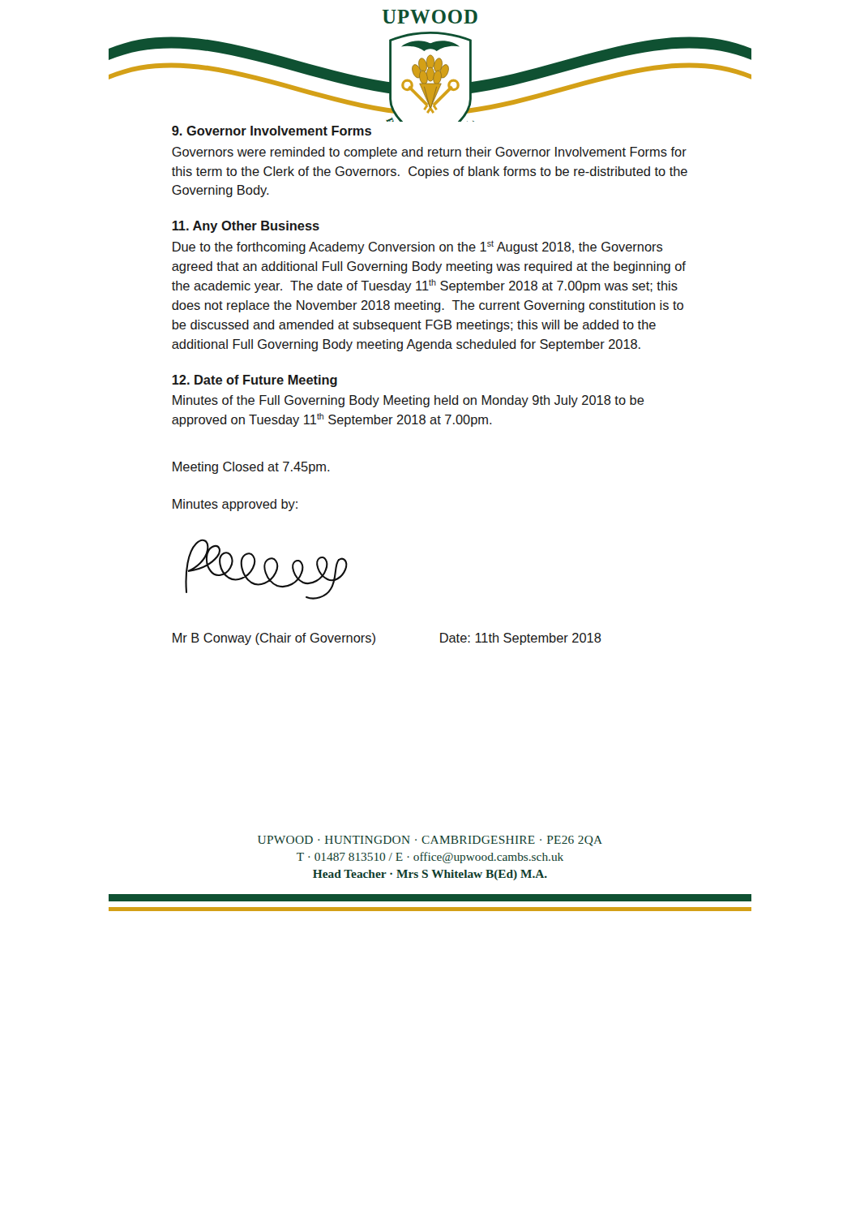UPWOOD PRIMARY SCHOOL
9. Governor Involvement Forms
Governors were reminded to complete and return their Governor Involvement Forms for this term to the Clerk of the Governors. Copies of blank forms to be re-distributed to the Governing Body.
11. Any Other Business
Due to the forthcoming Academy Conversion on the 1st August 2018, the Governors agreed that an additional Full Governing Body meeting was required at the beginning of the academic year. The date of Tuesday 11th September 2018 at 7.00pm was set; this does not replace the November 2018 meeting. The current Governing constitution is to be discussed and amended at subsequent FGB meetings; this will be added to the additional Full Governing Body meeting Agenda scheduled for September 2018.
12. Date of Future Meeting
Minutes of the Full Governing Body Meeting held on Monday 9th July 2018 to be approved on Tuesday 11th September 2018 at 7.00pm.
Meeting Closed at 7.45pm.
Minutes approved by:
Mr B Conway (Chair of Governors) Date: 11th September 2018
UPWOOD · HUNTINGDON · CAMBRIDGESHIRE · PE26 2QA
T · 01487 813510 / E · office@upwood.cambs.sch.uk
Head Teacher · Mrs S Whitelaw B(Ed) M.A.